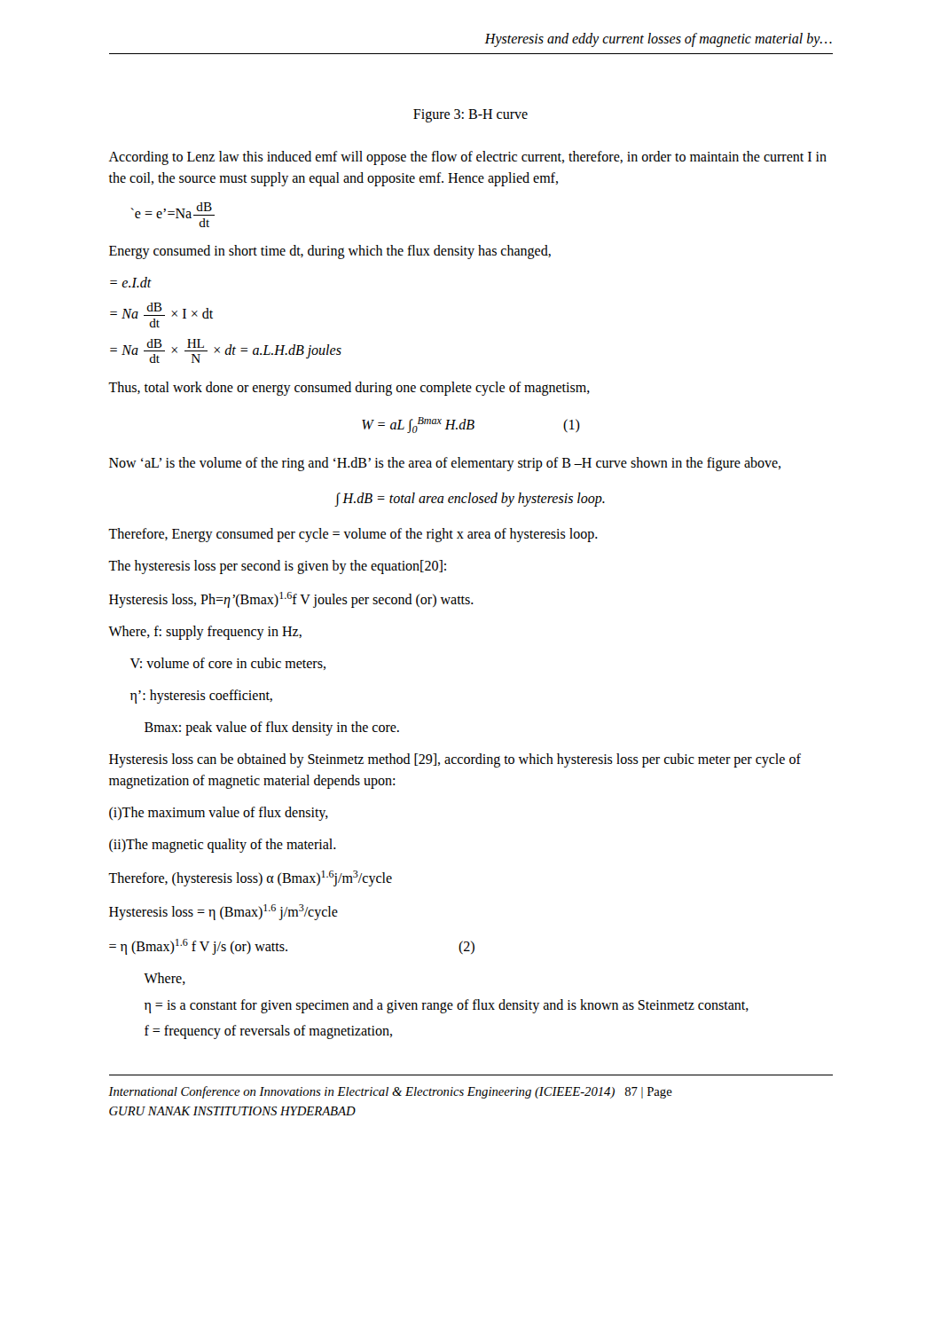Hysteresis and eddy current losses of magnetic material by…
Figure 3: B-H curve
According to Lenz law this induced emf will oppose the flow of electric current, therefore, in order to maintain the current I in the coil, the source must supply an equal and opposite emf. Hence applied emf,
`e = e’=NadB dt
Energy consumed in short time dt, during which the flux density has changed,
= e.I.dt = Na dB dt × I × dt = Na dB dt × HL N × dt = a.L.H.dB joules
Thus, total work done or energy consumed during one complete cycle of magnetism,
W = aL ∫0Bmax H.dB (1)
Now ‘aL’ is the volume of the ring and ‘H.dB’ is the area of elementary strip of B –H curve shown in the figure above,
∫ H.dB = total area enclosed by hysteresis loop.
Therefore, Energy consumed per cycle = volume of the right x area of hysteresis loop.
The hysteresis loss per second is given by the equation[20]:
Hysteresis loss, Ph=η’(Bmax)1.6f V joules per second (or) watts.
Where, f: supply frequency in Hz,
V: volume of core in cubic meters,
η’: hysteresis coefficient,
Bmax: peak value of flux density in the core.
Hysteresis loss can be obtained by Steinmetz method [29], according to which hysteresis loss per cubic meter per cycle of magnetization of magnetic material depends upon:
(i)The maximum value of flux density,
(ii)The magnetic quality of the material.
Therefore, (hysteresis loss) α (Bmax)1.6j/m3/cycle
Hysteresis loss = η (Bmax)1.6 j/m3/cycle
= η (Bmax)1.6 f V j/s (or) watts. (2)
Where,
η = is a constant for given specimen and a given range of flux density and is known as Steinmetz constant,
f = frequency of reversals of magnetization,
International Conference on Innovations in Electrical & Electronics Engineering (ICIEEE-2014) 87 | Page
GURU NANAK INSTITUTIONS HYDERABAD